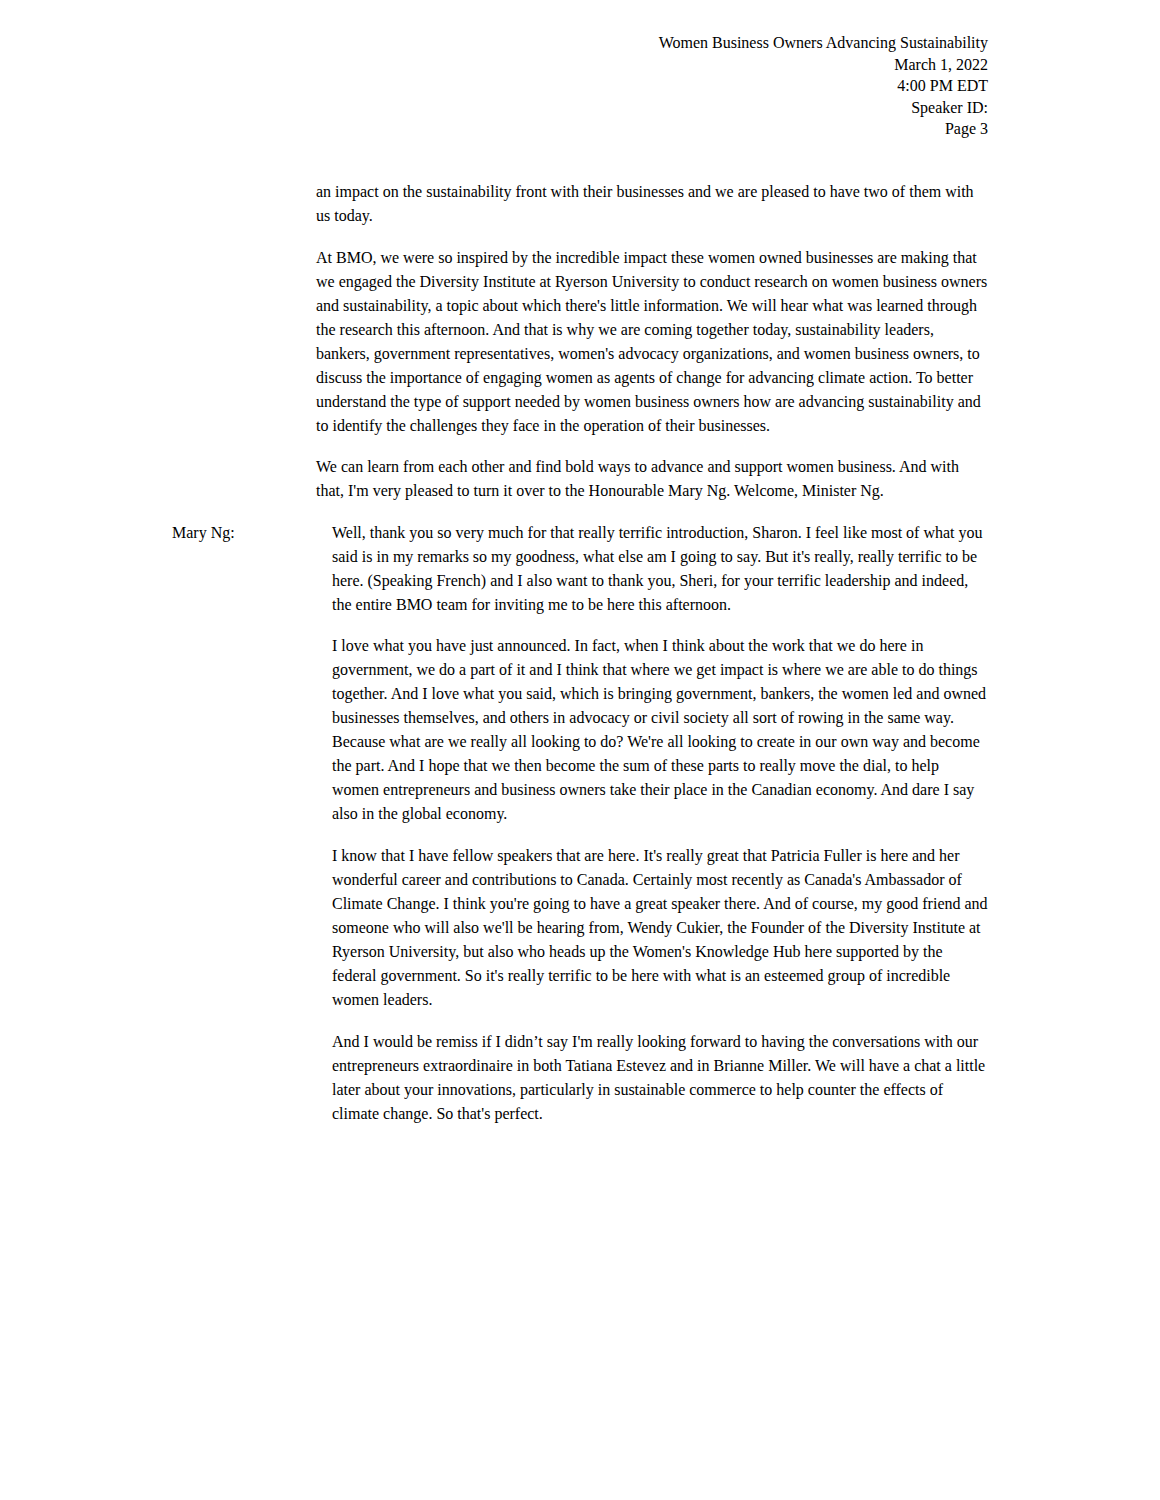Women Business Owners Advancing Sustainability
March 1, 2022
4:00 PM EDT
Speaker ID:
Page 3
an impact on the sustainability front with their businesses and we are pleased to have two of them with us today.
At BMO, we were so inspired by the incredible impact these women owned businesses are making that we engaged the Diversity Institute at Ryerson University to conduct research on women business owners and sustainability, a topic about which there's little information. We will hear what was learned through the research this afternoon. And that is why we are coming together today, sustainability leaders, bankers, government representatives, women's advocacy organizations, and women business owners, to discuss the importance of engaging women as agents of change for advancing climate action. To better understand the type of support needed by women business owners how are advancing sustainability and to identify the challenges they face in the operation of their businesses.
We can learn from each other and find bold ways to advance and support women business. And with that, I'm very pleased to turn it over to the Honourable Mary Ng. Welcome, Minister Ng.
Mary Ng:
Well, thank you so very much for that really terrific introduction, Sharon. I feel like most of what you said is in my remarks so my goodness, what else am I going to say. But it's really, really terrific to be here. (Speaking French) and I also want to thank you, Sheri, for your terrific leadership and indeed, the entire BMO team for inviting me to be here this afternoon.
I love what you have just announced. In fact, when I think about the work that we do here in government, we do a part of it and I think that where we get impact is where we are able to do things together. And I love what you said, which is bringing government, bankers, the women led and owned businesses themselves, and others in advocacy or civil society all sort of rowing in the same way. Because what are we really all looking to do? We're all looking to create in our own way and become the part. And I hope that we then become the sum of these parts to really move the dial, to help women entrepreneurs and business owners take their place in the Canadian economy. And dare I say also in the global economy.
I know that I have fellow speakers that are here. It's really great that Patricia Fuller is here and her wonderful career and contributions to Canada. Certainly most recently as Canada's Ambassador of Climate Change. I think you're going to have a great speaker there. And of course, my good friend and someone who will also we'll be hearing from, Wendy Cukier, the Founder of the Diversity Institute at Ryerson University, but also who heads up the Women's Knowledge Hub here supported by the federal government. So it's really terrific to be here with what is an esteemed group of incredible women leaders.
And I would be remiss if I didn’t say I'm really looking forward to having the conversations with our entrepreneurs extraordinaire in both Tatiana Estevez and in Brianne Miller. We will have a chat a little later about your innovations, particularly in sustainable commerce to help counter the effects of climate change. So that's perfect.